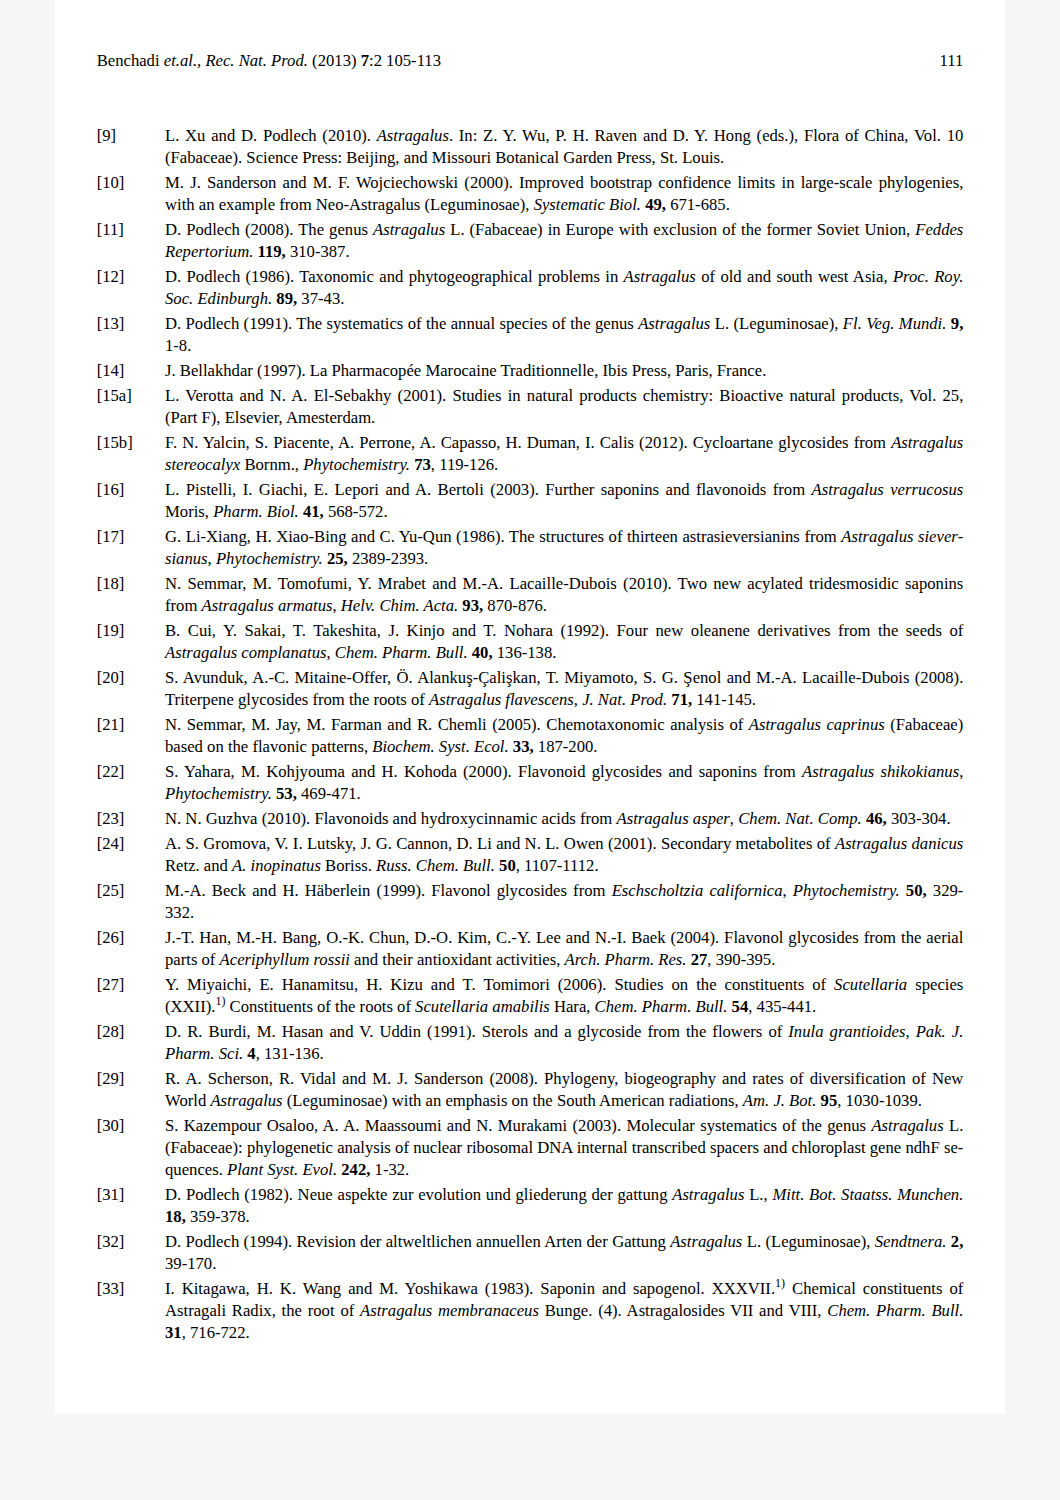Benchadi et.al., Rec. Nat. Prod. (2013) 7:2 105-113 111
[9] L. Xu and D. Podlech (2010). Astragalus. In: Z. Y. Wu, P. H. Raven and D. Y. Hong (eds.), Flora of China, Vol. 10 (Fabaceae). Science Press: Beijing, and Missouri Botanical Garden Press, St. Louis.
[10] M. J. Sanderson and M. F. Wojciechowski (2000). Improved bootstrap confidence limits in large-scale phylogenies, with an example from Neo-Astragalus (Leguminosae), Systematic Biol. 49, 671-685.
[11] D. Podlech (2008). The genus Astragalus L. (Fabaceae) in Europe with exclusion of the former Soviet Union, Feddes Repertorium. 119, 310-387.
[12] D. Podlech (1986). Taxonomic and phytogeographical problems in Astragalus of old and south west Asia, Proc. Roy. Soc. Edinburgh. 89, 37-43.
[13] D. Podlech (1991). The systematics of the annual species of the genus Astragalus L. (Leguminosae), Fl. Veg. Mundi. 9, 1-8.
[14] J. Bellakhdar (1997). La Pharmacopée Marocaine Traditionnelle, Ibis Press, Paris, France.
[15a] L. Verotta and N. A. El-Sebakhy (2001). Studies in natural products chemistry: Bioactive natural products, Vol. 25, (Part F), Elsevier, Amesterdam.
[15b] F. N. Yalcin, S. Piacente, A. Perrone, A. Capasso, H. Duman, I. Calis (2012). Cycloartane glycosides from Astragalus stereocalyx Bornm., Phytochemistry. 73, 119-126.
[16] L. Pistelli, I. Giachi, E. Lepori and A. Bertoli (2003). Further saponins and flavonoids from Astragalus verrucosus Moris, Pharm. Biol. 41, 568-572.
[17] G. Li-Xiang, H. Xiao-Bing and C. Yu-Qun (1986). The structures of thirteen astrasieversianins from Astragalus sieversianus, Phytochemistry. 25, 2389-2393.
[18] N. Semmar, M. Tomofumi, Y. Mrabet and M.-A. Lacaille-Dubois (2010). Two new acylated tridesmosidic saponins from Astragalus armatus, Helv. Chim. Acta. 93, 870-876.
[19] B. Cui, Y. Sakai, T. Takeshita, J. Kinjo and T. Nohara (1992). Four new oleanene derivatives from the seeds of Astragalus complanatus, Chem. Pharm. Bull. 40, 136-138.
[20] S. Avunduk, A.-C. Mitaine-Offer, Ö. Alankuş-Çalişkan, T. Miyamoto, S. G. Şenol and M.-A. Lacaille-Dubois (2008). Triterpene glycosides from the roots of Astragalus flavescens, J. Nat. Prod. 71, 141-145.
[21] N. Semmar, M. Jay, M. Farman and R. Chemli (2005). Chemotaxonomic analysis of Astragalus caprinus (Fabaceae) based on the flavonic patterns, Biochem. Syst. Ecol. 33, 187-200.
[22] S. Yahara, M. Kohjyouma and H. Kohoda (2000). Flavonoid glycosides and saponins from Astragalus shikokianus, Phytochemistry. 53, 469-471.
[23] N. N. Guzhva (2010). Flavonoids and hydroxycinnamic acids from Astragalus asper, Chem. Nat. Comp. 46, 303-304.
[24] A. S. Gromova, V. I. Lutsky, J. G. Cannon, D. Li and N. L. Owen (2001). Secondary metabolites of Astragalus danicus Retz. and A. inopinatus Boriss. Russ. Chem. Bull. 50, 1107-1112.
[25] M.-A. Beck and H. Häberlein (1999). Flavonol glycosides from Eschscholtzia californica, Phytochemistry. 50, 329-332.
[26] J.-T. Han, M.-H. Bang, O.-K. Chun, D.-O. Kim, C.-Y. Lee and N.-I. Baek (2004). Flavonol glycosides from the aerial parts of Aceriphyllum rossii and their antioxidant activities, Arch. Pharm. Res. 27, 390-395.
[27] Y. Miyaichi, E. Hanamitsu, H. Kizu and T. Tomimori (2006). Studies on the constituents of Scutellaria species (XXII).1) Constituents of the roots of Scutellaria amabilis Hara, Chem. Pharm. Bull. 54, 435-441.
[28] D. R. Burdi, M. Hasan and V. Uddin (1991). Sterols and a glycoside from the flowers of Inula grantioides, Pak. J. Pharm. Sci. 4, 131-136.
[29] R. A. Scherson, R. Vidal and M. J. Sanderson (2008). Phylogeny, biogeography and rates of diversification of New World Astragalus (Leguminosae) with an emphasis on the South American radiations, Am. J. Bot. 95, 1030-1039.
[30] S. Kazempour Osaloo, A. A. Maassoumi and N. Murakami (2003). Molecular systematics of the genus Astragalus L. (Fabaceae): phylogenetic analysis of nuclear ribosomal DNA internal transcribed spacers and chloroplast gene ndhF sequences. Plant Syst. Evol. 242, 1-32.
[31] D. Podlech (1982). Neue aspekte zur evolution und gliederung der gattung Astragalus L., Mitt. Bot. Staatss. Munchen. 18, 359-378.
[32] D. Podlech (1994). Revision der altweltlichen annuellen Arten der Gattung Astragalus L. (Leguminosae), Sendtnera. 2, 39-170.
[33] I. Kitagawa, H. K. Wang and M. Yoshikawa (1983). Saponin and sapogenol. XXXVII.1) Chemical constituents of Astragali Radix, the root of Astragalus membranaceus Bunge. (4). Astragalosides VII and VIII, Chem. Pharm. Bull. 31, 716-722.